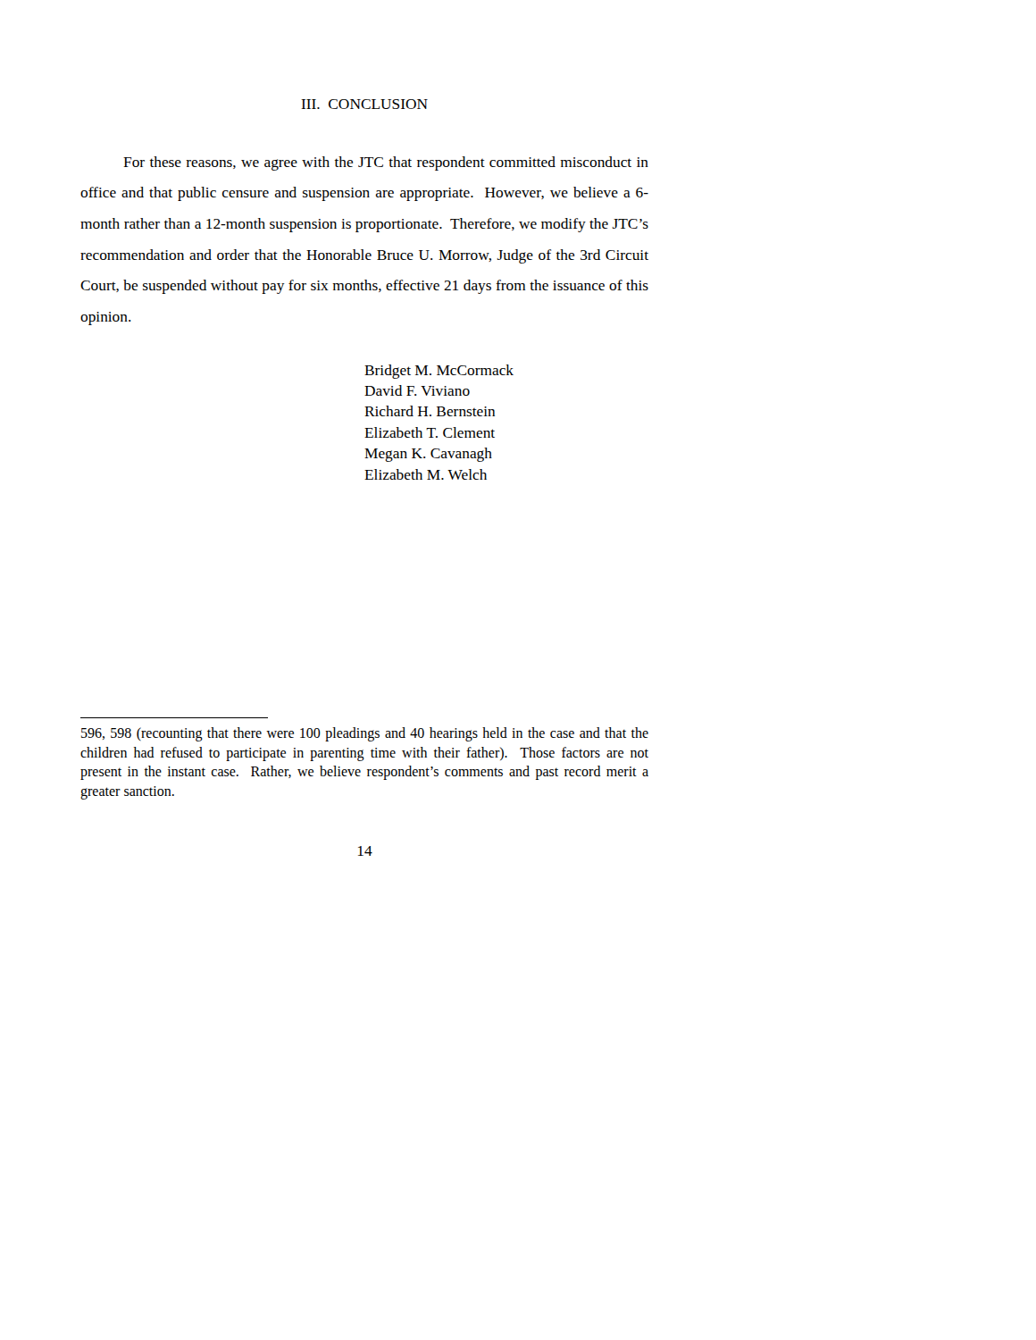III. CONCLUSION
For these reasons, we agree with the JTC that respondent committed misconduct in office and that public censure and suspension are appropriate. However, we believe a 6-month rather than a 12-month suspension is proportionate. Therefore, we modify the JTC’s recommendation and order that the Honorable Bruce U. Morrow, Judge of the 3rd Circuit Court, be suspended without pay for six months, effective 21 days from the issuance of this opinion.
Bridget M. McCormack
David F. Viviano
Richard H. Bernstein
Elizabeth T. Clement
Megan K. Cavanagh
Elizabeth M. Welch
596, 598 (recounting that there were 100 pleadings and 40 hearings held in the case and that the children had refused to participate in parenting time with their father). Those factors are not present in the instant case. Rather, we believe respondent’s comments and past record merit a greater sanction.
14